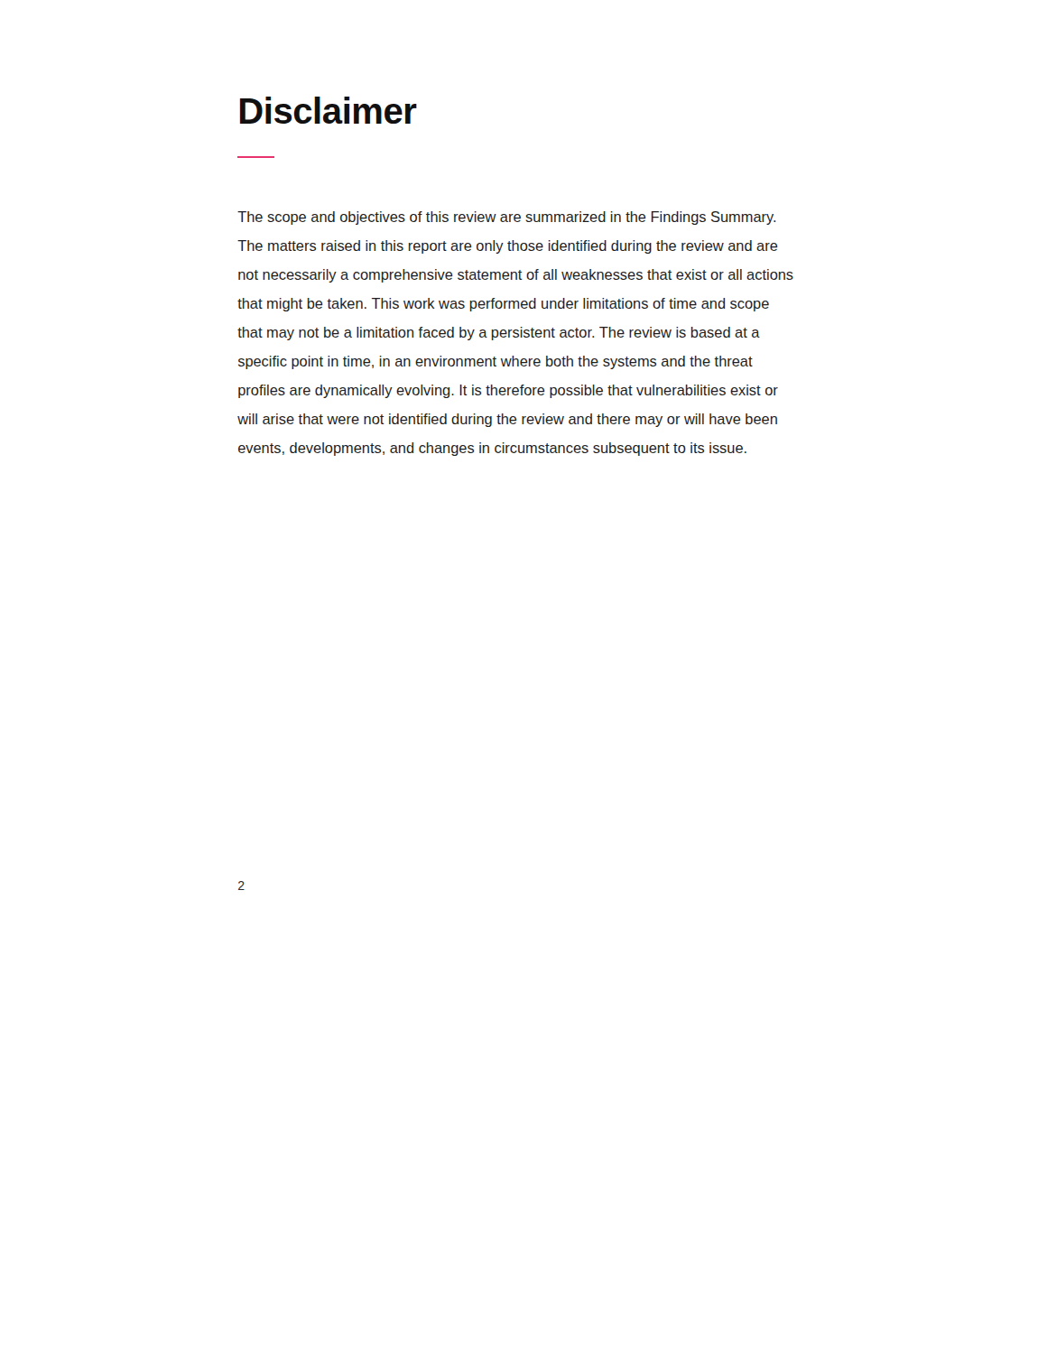Disclaimer
The scope and objectives of this review are summarized in the Findings Summary. The matters raised in this report are only those identified during the review and are not necessarily a comprehensive statement of all weaknesses that exist or all actions that might be taken. This work was performed under limitations of time and scope that may not be a limitation faced by a persistent actor. The review is based at a specific point in time, in an environment where both the systems and the threat profiles are dynamically evolving. It is therefore possible that vulnerabilities exist or will arise that were not identified during the review and there may or will have been events, developments, and changes in circumstances subsequent to its issue.
2